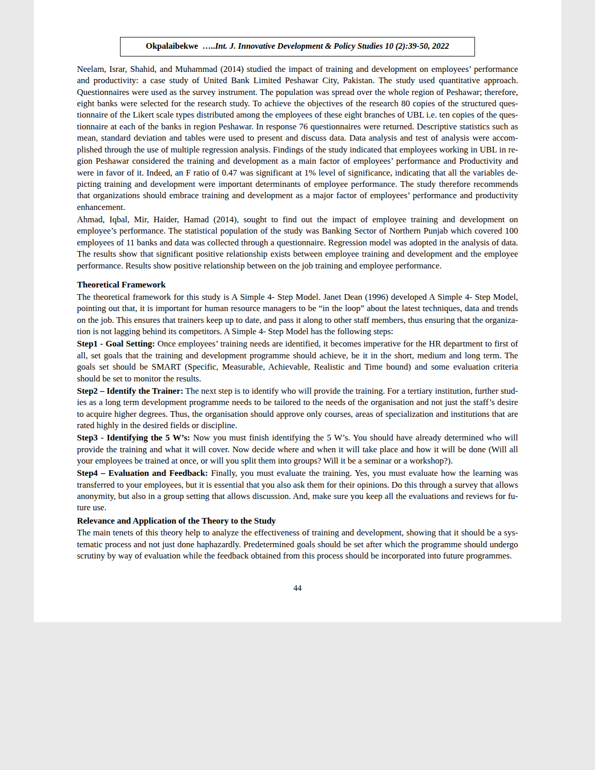Okpalaibekwe …..Int. J. Innovative Development & Policy Studies 10 (2):39-50, 2022
Neelam, Israr, Shahid, and Muhammad (2014) studied the impact of training and development on employees’ performance and productivity: a case study of United Bank Limited Peshawar City, Pakistan. The study used quantitative approach. Questionnaires were used as the survey instrument. The population was spread over the whole region of Peshawar; therefore, eight banks were selected for the research study. To achieve the objectives of the research 80 copies of the structured questionnaire of the Likert scale types distributed among the employees of these eight branches of UBL i.e. ten copies of the questionnaire at each of the banks in region Peshawar. In response 76 questionnaires were returned. Descriptive statistics such as mean, standard deviation and tables were used to present and discuss data. Data analysis and test of analysis were accomplished through the use of multiple regression analysis. Findings of the study indicated that employees working in UBL in region Peshawar considered the training and development as a main factor of employees’ performance and Productivity and were in favor of it. Indeed, an F ratio of 0.47 was significant at 1% level of significance, indicating that all the variables depicting training and development were important determinants of employee performance. The study therefore recommends that organizations should embrace training and development as a major factor of employees’ performance and productivity enhancement.
Ahmad, Iqbal, Mir, Haider, Hamad (2014), sought to find out the impact of employee training and development on employee’s performance. The statistical population of the study was Banking Sector of Northern Punjab which covered 100 employees of 11 banks and data was collected through a questionnaire. Regression model was adopted in the analysis of data. The results show that significant positive relationship exists between employee training and development and the employee performance. Results show positive relationship between on the job training and employee performance.
Theoretical Framework
The theoretical framework for this study is A Simple 4- Step Model. Janet Dean (1996) developed A Simple 4- Step Model, pointing out that, it is important for human resource managers to be “in the loop” about the latest techniques, data and trends on the job. This ensures that trainers keep up to date, and pass it along to other staff members, thus ensuring that the organization is not lagging behind its competitors. A Simple 4- Step Model has the following steps:
Step1 - Goal Setting: Once employees’ training needs are identified, it becomes imperative for the HR department to first of all, set goals that the training and development programme should achieve, be it in the short, medium and long term. The goals set should be SMART (Specific, Measurable, Achievable, Realistic and Time bound) and some evaluation criteria should be set to monitor the results.
Step2 – Identify the Trainer: The next step is to identify who will provide the training. For a tertiary institution, further studies as a long term development programme needs to be tailored to the needs of the organisation and not just the staff’s desire to acquire higher degrees. Thus, the organisation should approve only courses, areas of specialization and institutions that are rated highly in the desired fields or discipline.
Step3 - Identifying the 5 W’s: Now you must finish identifying the 5 W’s. You should have already determined who will provide the training and what it will cover. Now decide where and when it will take place and how it will be done (Will all your employees be trained at once, or will you split them into groups? Will it be a seminar or a workshop?).
Step4 – Evaluation and Feedback: Finally, you must evaluate the training. Yes, you must evaluate how the learning was transferred to your employees, but it is essential that you also ask them for their opinions. Do this through a survey that allows anonymity, but also in a group setting that allows discussion. And, make sure you keep all the evaluations and reviews for future use.
Relevance and Application of the Theory to the Study
The main tenets of this theory help to analyze the effectiveness of training and development, showing that it should be a systematic process and not just done haphazardly. Predetermined goals should be set after which the programme should undergo scrutiny by way of evaluation while the feedback obtained from this process should be incorporated into future programmes.
44